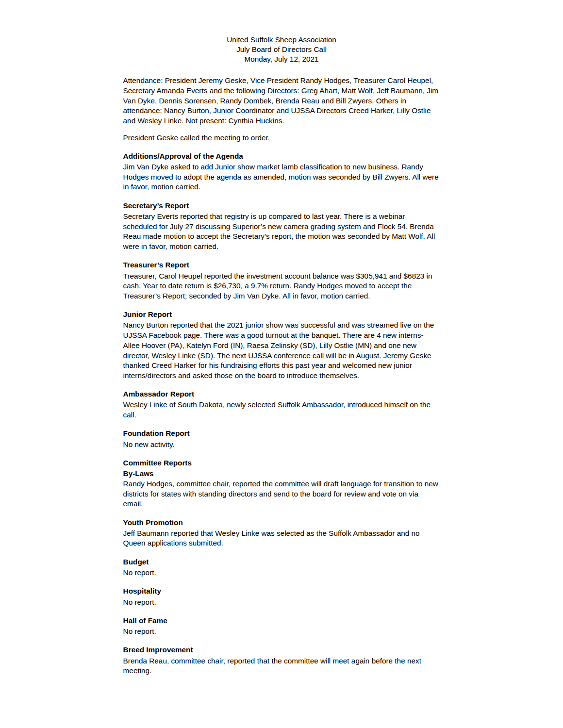United Suffolk Sheep Association
July Board of Directors Call
Monday, July 12, 2021
Attendance: President Jeremy Geske, Vice President Randy Hodges, Treasurer Carol Heupel, Secretary Amanda Everts and the following Directors: Greg Ahart, Matt Wolf, Jeff Baumann, Jim Van Dyke, Dennis Sorensen, Randy Dombek, Brenda Reau and Bill Zwyers. Others in attendance: Nancy Burton, Junior Coordinator and UJSSA Directors Creed Harker, Lilly Ostlie and Wesley Linke. Not present: Cynthia Huckins.
President Geske called the meeting to order.
Additions/Approval of the Agenda
Jim Van Dyke asked to add Junior show market lamb classification to new business. Randy Hodges moved to adopt the agenda as amended, motion was seconded by Bill Zwyers. All were in favor, motion carried.
Secretary’s Report
Secretary Everts reported that registry is up compared to last year. There is a webinar scheduled for July 27 discussing Superior’s new camera grading system and Flock 54. Brenda Reau made motion to accept the Secretary’s report, the motion was seconded by Matt Wolf. All were in favor, motion carried.
Treasurer’s Report
Treasurer, Carol Heupel reported the investment account balance was $305,941 and $6823 in cash. Year to date return is $26,730, a 9.7% return. Randy Hodges moved to accept the Treasurer’s Report; seconded by Jim Van Dyke. All in favor, motion carried.
Junior Report
Nancy Burton reported that the 2021 junior show was successful and was streamed live on the UJSSA Facebook page. There was a good turnout at the banquet. There are 4 new interns- Allee Hoover (PA), Katelyn Ford (IN), Raesa Zelinsky (SD), Lilly Ostlie (MN) and one new director, Wesley Linke (SD). The next UJSSA conference call will be in August. Jeremy Geske thanked Creed Harker for his fundraising efforts this past year and welcomed new junior interns/directors and asked those on the board to introduce themselves.
Ambassador Report
Wesley Linke of South Dakota, newly selected Suffolk Ambassador, introduced himself on the call.
Foundation Report
No new activity.
Committee Reports
By-Laws
Randy Hodges, committee chair, reported the committee will draft language for transition to new districts for states with standing directors and send to the board for review and vote on via email.
Youth Promotion
Jeff Baumann reported that Wesley Linke was selected as the Suffolk Ambassador and no Queen applications submitted.
Budget
No report.
Hospitality
No report.
Hall of Fame
No report.
Breed Improvement
Brenda Reau, committee chair, reported that the committee will meet again before the next meeting.